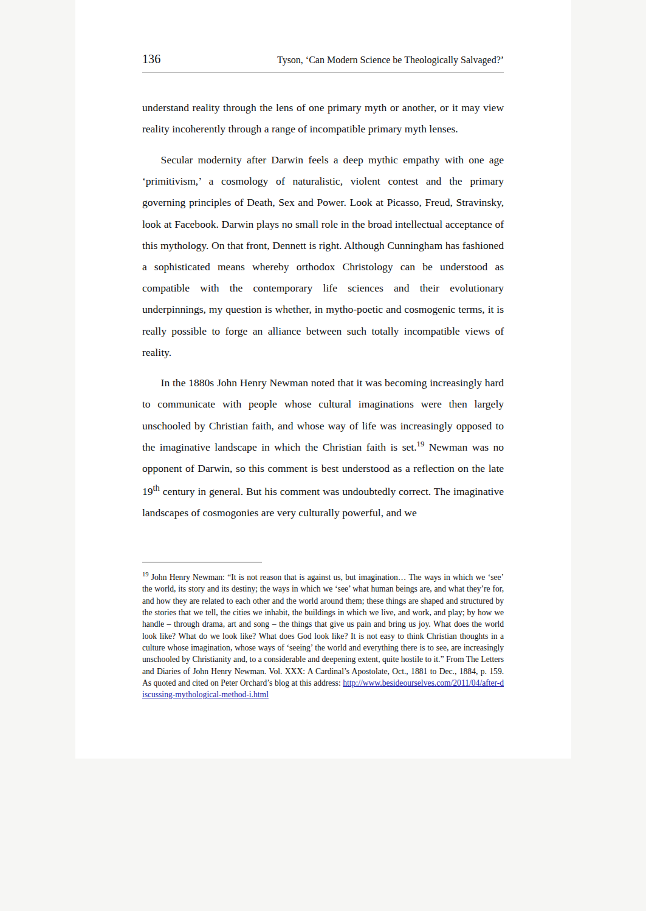136
Tyson, ‘Can Modern Science be Theologically Salvaged?’
understand reality through the lens of one primary myth or another, or it may view reality incoherently through a range of incompatible primary myth lenses.
Secular modernity after Darwin feels a deep mythic empathy with one age ‘primitivism,’ a cosmology of naturalistic, violent contest and the primary governing principles of Death, Sex and Power. Look at Picasso, Freud, Stravinsky, look at Facebook. Darwin plays no small role in the broad intellectual acceptance of this mythology. On that front, Dennett is right. Although Cunningham has fashioned a sophisticated means whereby orthodox Christology can be understood as compatible with the contemporary life sciences and their evolutionary underpinnings, my question is whether, in mytho-poetic and cosmogenic terms, it is really possible to forge an alliance between such totally incompatible views of reality.
In the 1880s John Henry Newman noted that it was becoming increasingly hard to communicate with people whose cultural imaginations were then largely unschooled by Christian faith, and whose way of life was increasingly opposed to the imaginative landscape in which the Christian faith is set.19 Newman was no opponent of Darwin, so this comment is best understood as a reflection on the late 19th century in general. But his comment was undoubtedly correct. The imaginative landscapes of cosmogonies are very culturally powerful, and we
19 John Henry Newman: “It is not reason that is against us, but imagination… The ways in which we ‘see’ the world, its story and its destiny; the ways in which we ‘see’ what human beings are, and what they’re for, and how they are related to each other and the world around them; these things are shaped and structured by the stories that we tell, the cities we inhabit, the buildings in which we live, and work, and play; by how we handle – through drama, art and song – the things that give us pain and bring us joy. What does the world look like? What do we look like? What does God look like? It is not easy to think Christian thoughts in a culture whose imagination, whose ways of ‘seeing’ the world and everything there is to see, are increasingly unschooled by Christianity and, to a considerable and deepening extent, quite hostile to it.” From The Letters and Diaries of John Henry Newman. Vol. XXX: A Cardinal’s Apostolate, Oct., 1881 to Dec., 1884, p. 159. As quoted and cited on Peter Orchard’s blog at this address: http://www.besideourselves.com/2011/04/after-discussing-mythological-method-i.html